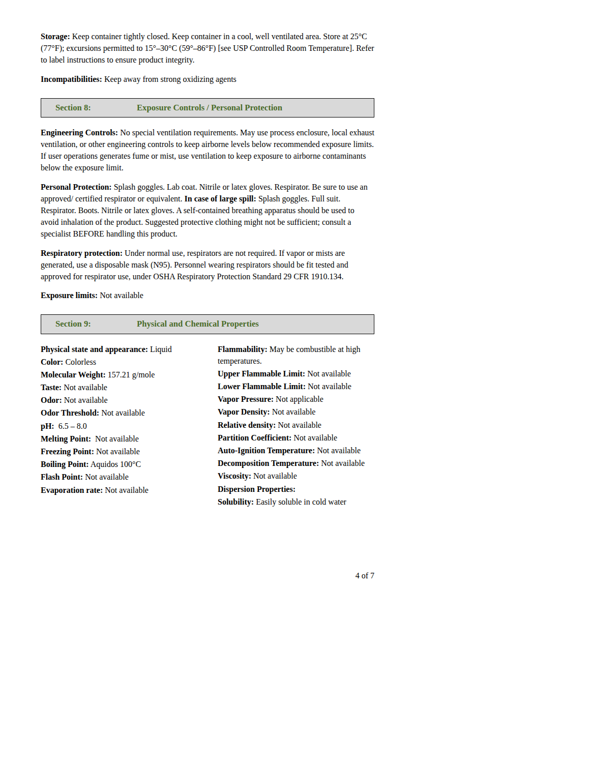Storage: Keep container tightly closed. Keep container in a cool, well ventilated area. Store at 25°C (77°F); excursions permitted to 15°–30°C (59°–86°F) [see USP Controlled Room Temperature]. Refer to label instructions to ensure product integrity.
Incompatibilities: Keep away from strong oxidizing agents
Section 8: Exposure Controls / Personal Protection
Engineering Controls: No special ventilation requirements. May use process enclosure, local exhaust ventilation, or other engineering controls to keep airborne levels below recommended exposure limits. If user operations generates fume or mist, use ventilation to keep exposure to airborne contaminants below the exposure limit.
Personal Protection: Splash goggles. Lab coat. Nitrile or latex gloves. Respirator. Be sure to use an approved/ certified respirator or equivalent. In case of large spill: Splash goggles. Full suit. Respirator. Boots. Nitrile or latex gloves. A self-contained breathing apparatus should be used to avoid inhalation of the product. Suggested protective clothing might not be sufficient; consult a specialist BEFORE handling this product.
Respiratory protection: Under normal use, respirators are not required. If vapor or mists are generated, use a disposable mask (N95). Personnel wearing respirators should be fit tested and approved for respirator use, under OSHA Respiratory Protection Standard 29 CFR 1910.134.
Exposure limits: Not available
Section 9: Physical and Chemical Properties
Physical state and appearance: Liquid
Color: Colorless
Molecular Weight: 157.21 g/mole
Taste: Not available
Odor: Not available
Odor Threshold: Not available
pH: 6.5 – 8.0
Melting Point: Not available
Freezing Point: Not available
Boiling Point: Aquidos 100°C
Flash Point: Not available
Evaporation rate: Not available
Flammability: May be combustible at high temperatures.
Upper Flammable Limit: Not available
Lower Flammable Limit: Not available
Vapor Pressure: Not applicable
Vapor Density: Not available
Relative density: Not available
Partition Coefficient: Not available
Auto-Ignition Temperature: Not available
Decomposition Temperature: Not available
Viscosity: Not available
Dispersion Properties:
Solubility: Easily soluble in cold water
4 of 7